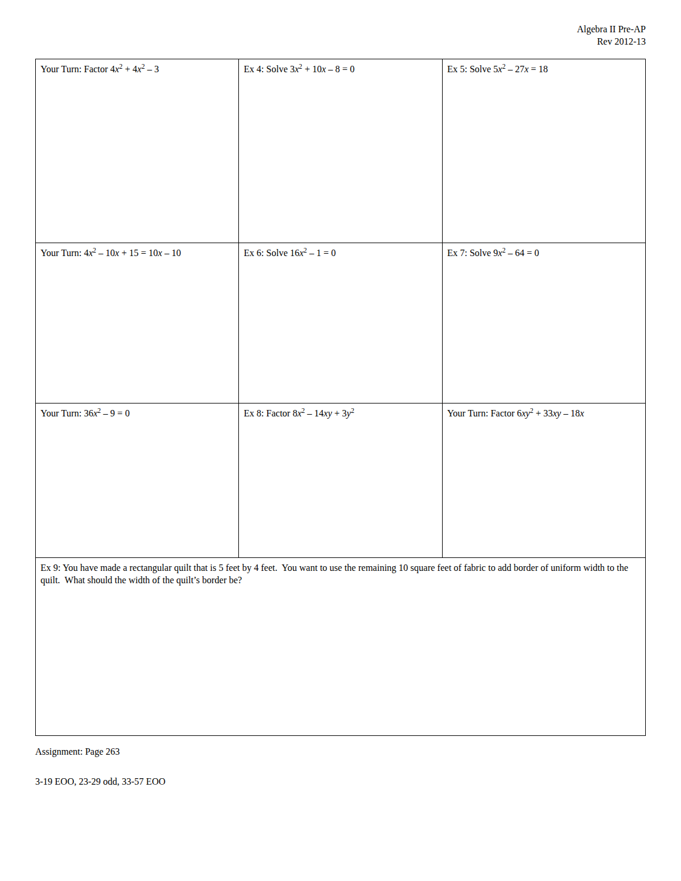Algebra II Pre-AP
Rev 2012-13
| Your Turn: Factor 4 x 2 + 4 x 2 – 3 | Ex 4: Solve 3 x 2 + 10 x – 8 = 0 | Ex 5: Solve 5 x 2 – 27 x = 18 |
| Your Turn: 4 x 2 – 10 x + 15 = 10 x – 10 | Ex 6: Solve 16 x 2 – 1 = 0 | Ex 7: Solve 9 x 2 – 64 = 0 |
| Your Turn: 36 x 2 – 9 = 0 | Ex 8: Factor 8 x 2 – 14 xy + 3 y 2 | Your Turn: Factor 6 xy 2 + 33 xy – 18 x |
| Ex 9: You have made a rectangular quilt that is 5 feet by 4 feet. You want to use the remaining 10 square feet of fabric to add border of uniform width to the quilt. What should the width of the quilt’s border be? |
Assignment: Page 263
3-19 EOO, 23-29 odd, 33-57 EOO